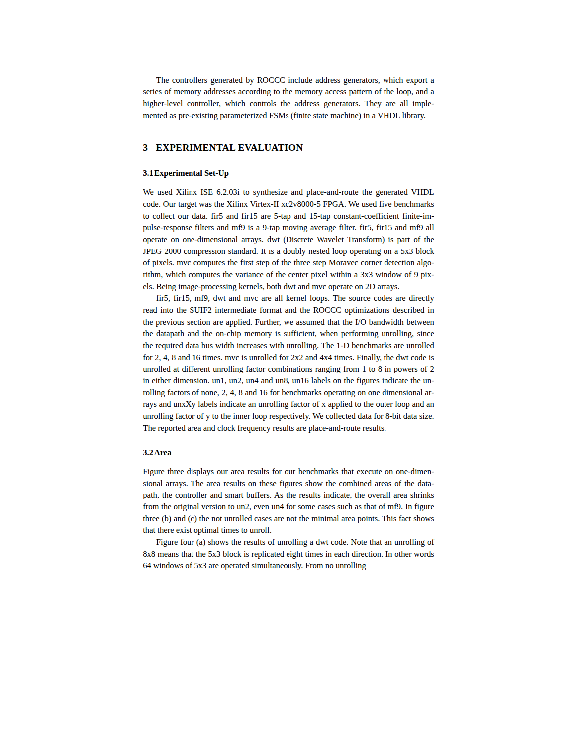The controllers generated by ROCCC include address generators, which export a series of memory addresses according to the memory access pattern of the loop, and a higher-level controller, which controls the address generators. They are all implemented as pre-existing parameterized FSMs (finite state machine) in a VHDL library.
3 EXPERIMENTAL EVALUATION
3.1 Experimental Set-Up
We used Xilinx ISE 6.2.03i to synthesize and place-and-route the generated VHDL code. Our target was the Xilinx Virtex-II xc2v8000-5 FPGA. We used five benchmarks to collect our data. fir5 and fir15 are 5-tap and 15-tap constant-coefficient finite-impulse-response filters and mf9 is a 9-tap moving average filter. fir5, fir15 and mf9 all operate on one-dimensional arrays. dwt (Discrete Wavelet Transform) is part of the JPEG 2000 compression standard. It is a doubly nested loop operating on a 5x3 block of pixels. mvc computes the first step of the three step Moravec corner detection algorithm, which computes the variance of the center pixel within a 3x3 window of 9 pixels. Being image-processing kernels, both dwt and mvc operate on 2D arrays.
fir5, fir15, mf9, dwt and mvc are all kernel loops. The source codes are directly read into the SUIF2 intermediate format and the ROCCC optimizations described in the previous section are applied. Further, we assumed that the I/O bandwidth between the datapath and the on-chip memory is sufficient, when performing unrolling, since the required data bus width increases with unrolling. The 1-D benchmarks are unrolled for 2, 4, 8 and 16 times. mvc is unrolled for 2x2 and 4x4 times. Finally, the dwt code is unrolled at different unrolling factor combinations ranging from 1 to 8 in powers of 2 in either dimension. un1, un2, un4 and un8, un16 labels on the figures indicate the unrolling factors of none, 2, 4, 8 and 16 for benchmarks operating on one dimensional arrays and unxXy labels indicate an unrolling factor of x applied to the outer loop and an unrolling factor of y to the inner loop respectively. We collected data for 8-bit data size. The reported area and clock frequency results are place-and-route results.
3.2 Area
Figure three displays our area results for our benchmarks that execute on one-dimensional arrays. The area results on these figures show the combined areas of the datapath, the controller and smart buffers. As the results indicate, the overall area shrinks from the original version to un2, even un4 for some cases such as that of mf9. In figure three (b) and (c) the not unrolled cases are not the minimal area points. This fact shows that there exist optimal times to unroll.
Figure four (a) shows the results of unrolling a dwt code. Note that an unrolling of 8x8 means that the 5x3 block is replicated eight times in each direction. In other words 64 windows of 5x3 are operated simultaneously. From no unrolling